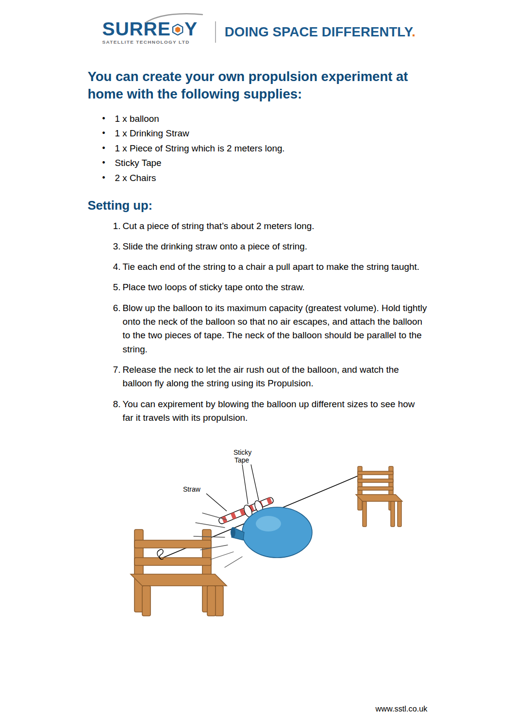SURRE Y
SATELLITE TECHNOLOGY LTD
DOING SPACE DIFFERENTLY.
You can create your own propulsion experiment at home with the following supplies:
1 x balloon
1 x Drinking Straw
1 x Piece of String which is 2 meters long.
Sticky Tape
2 x Chairs
Setting up:
1. Cut a piece of string that’s about 2 meters long.
3. Slide the drinking straw onto a piece of string.
4. Tie each end of the string to a chair a pull apart to make the string taught.
5. Place two loops of sticky tape onto the straw.
6. Blow up the balloon to its maximum capacity (greatest volume). Hold tightly onto the neck of the balloon so that no air escapes, and attach the balloon to the two pieces of tape. The neck of the balloon should be parallel to the string.
7. Release the neck to let the air rush out of the balloon, and watch the balloon fly along the string using its Propulsion.
8. You can expirement by blowing the balloon up different sizes to see how far it travels with its propulsion.
Balloon propulsion experiment diagram A string is tied between two chairs. A drinking straw threaded on the string holds an inflated balloon with two loops of sticky tape. The balloon's neck points backwards and the balloon moves along the string. Sticky Tape Straw
www.sstl.co.uk